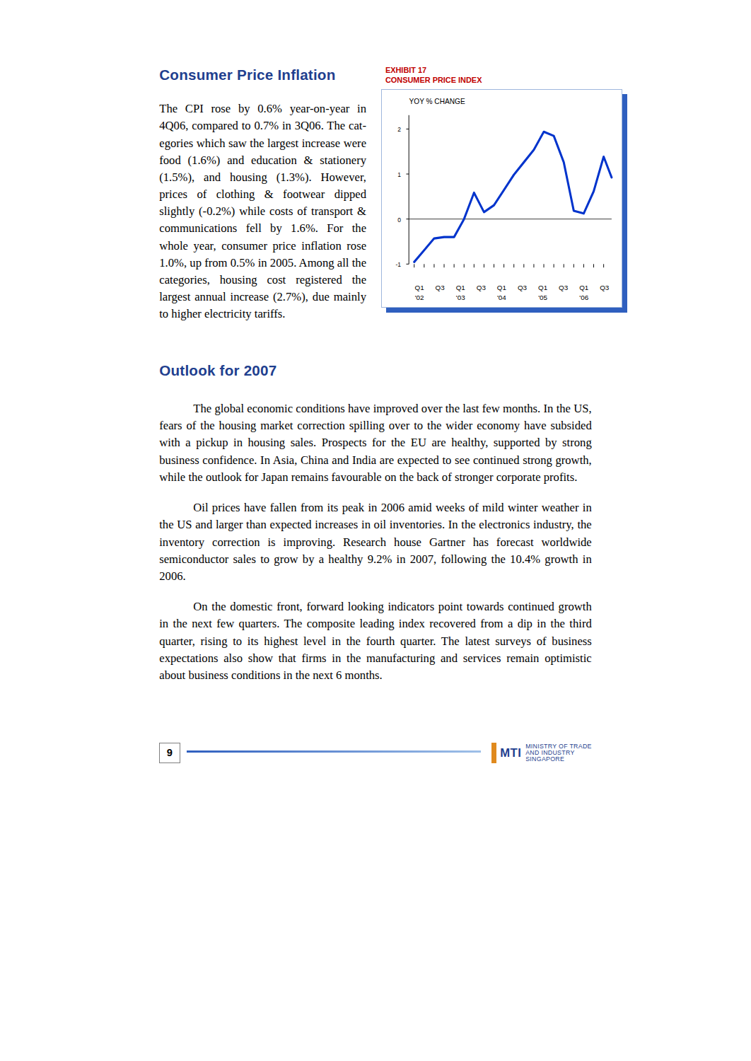Consumer Price Inflation
The CPI rose by 0.6% year-on-year in 4Q06, compared to 0.7% in 3Q06. The categories which saw the largest increase were food (1.6%) and education & stationery (1.5%), and housing (1.3%). However, prices of clothing & footwear dipped slightly (-0.2%) while costs of transport & communications fell by 1.6%. For the whole year, consumer price inflation rose 1.0%, up from 0.5% in 2005. Among all the categories, housing cost registered the largest annual increase (2.7%), due mainly to higher electricity tariffs.
EXHIBIT 17
CONSUMER PRICE INDEX
YOY % CHANGE
2 1 0 -1
Q1 Q3 Q1 Q3 Q1 Q3 Q1 Q3 Q1 Q3
'02 '03 '04 '05 '06
Outlook for 2007
The global economic conditions have improved over the last few months. In the US, fears of the housing market correction spilling over to the wider economy have subsided with a pickup in housing sales. Prospects for the EU are healthy, supported by strong business confidence. In Asia, China and India are expected to see continued strong growth, while the outlook for Japan remains favourable on the back of stronger corporate profits.
Oil prices have fallen from its peak in 2006 amid weeks of mild winter weather in the US and larger than expected increases in oil inventories. In the electronics industry, the inventory correction is improving. Research house Gartner has forecast worldwide semiconductor sales to grow by a healthy 9.2% in 2007, following the 10.4% growth in 2006.
On the domestic front, forward looking indicators point towards continued growth in the next few quarters. The composite leading index recovered from a dip in the third quarter, rising to its highest level in the fourth quarter. The latest surveys of business expectations also show that firms in the manufacturing and services remain optimistic about business conditions in the next 6 months.
9
MTI
Ministry of Trade
and Industry
Singapore